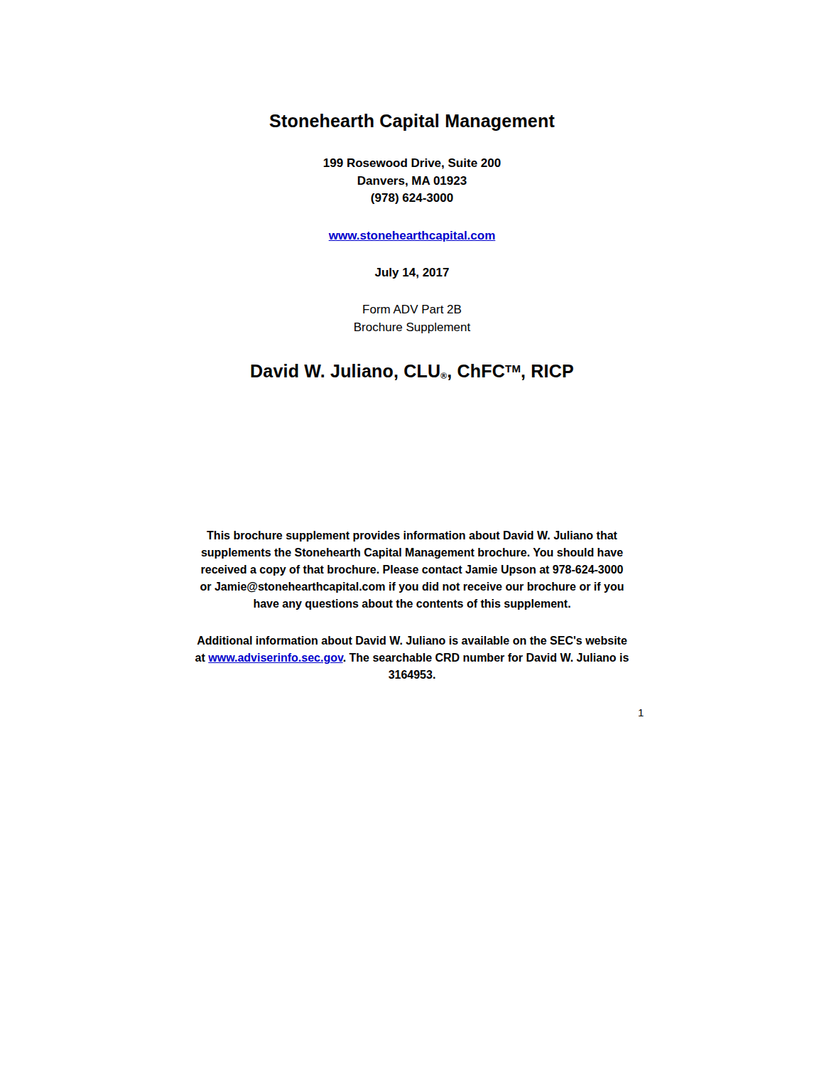Stonehearth Capital Management
199 Rosewood Drive, Suite 200
Danvers, MA 01923
(978) 624-3000
www.stonehearthcapital.com
July 14, 2017
Form ADV Part 2B
Brochure Supplement
David W. Juliano, CLU®, ChFCTM, RICP
This brochure supplement provides information about David W. Juliano that supplements the Stonehearth Capital Management brochure. You should have received a copy of that brochure. Please contact Jamie Upson at 978-624-3000 or Jamie@stonehearthcapital.com if you did not receive our brochure or if you have any questions about the contents of this supplement.
Additional information about David W. Juliano is available on the SEC's website at www.adviserinfo.sec.gov. The searchable CRD number for David W. Juliano is 3164953.
1